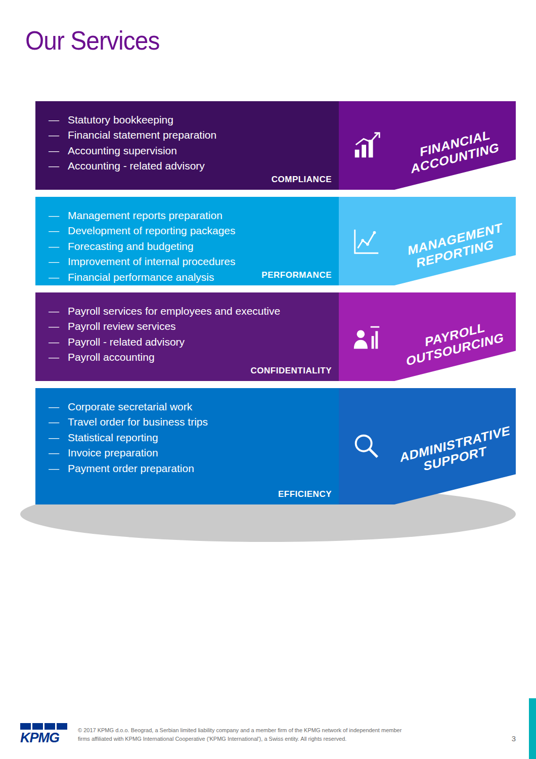Our Services
Statutory bookkeeping
Financial statement preparation
Accounting supervision
Accounting - related advisory
COMPLIANCE
FINANCIAL
ACCOUNTING
Management reports preparation
Development of reporting packages
Forecasting and budgeting
Improvement of internal procedures
Financial performance analysis
PERFORMANCE
MANAGEMENT
REPORTING
Payroll services for employees and executive
Payroll review services
Payroll - related advisory
Payroll accounting
CONFIDENTIALITY
PAYROLL
OUTSOURCING
Corporate secretarial work
Travel order for business trips
Statistical reporting
Invoice preparation
Payment order preparation
EFFICIENCY
ADMINISTRATIVE
SUPPORT
KPMG
© 2017 KPMG d.o.o. Beograd, a Serbian limited liability company and a member firm of the KPMG network of independent member
firms affiliated with KPMG International Cooperative ('KPMG International'), a Swiss entity. All rights reserved.
3